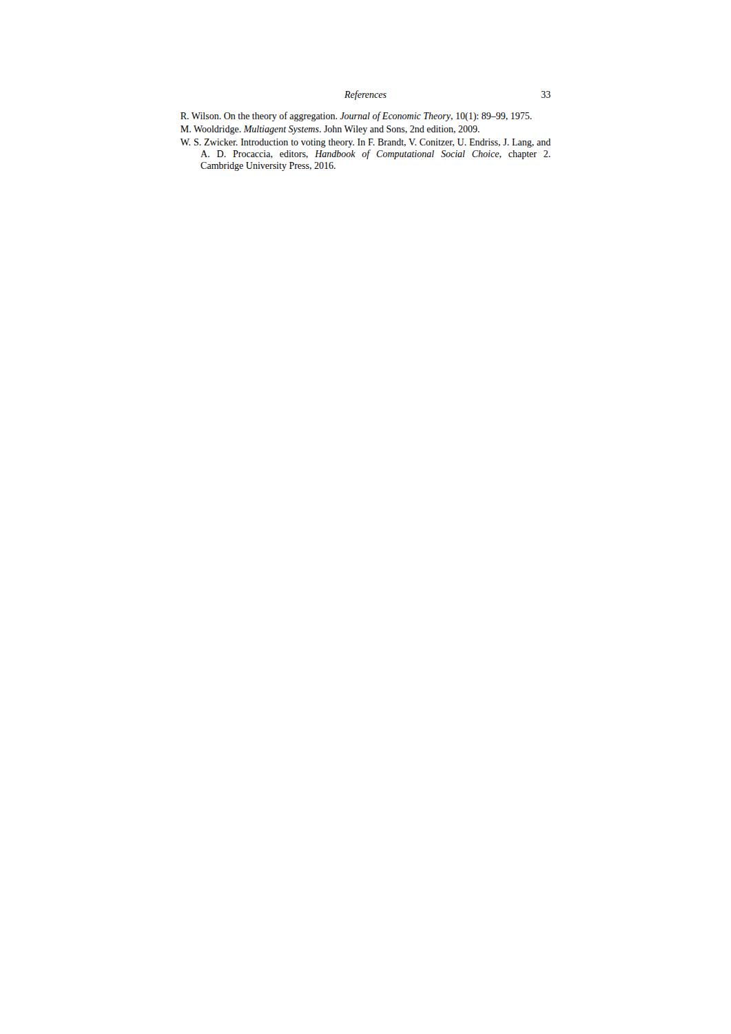References 33
R. Wilson. On the theory of aggregation. Journal of Economic Theory, 10(1): 89–99, 1975.
M. Wooldridge. Multiagent Systems. John Wiley and Sons, 2nd edition, 2009.
W. S. Zwicker. Introduction to voting theory. In F. Brandt, V. Conitzer, U. Endriss, J. Lang, and A. D. Procaccia, editors, Handbook of Computational Social Choice, chapter 2. Cambridge University Press, 2016.